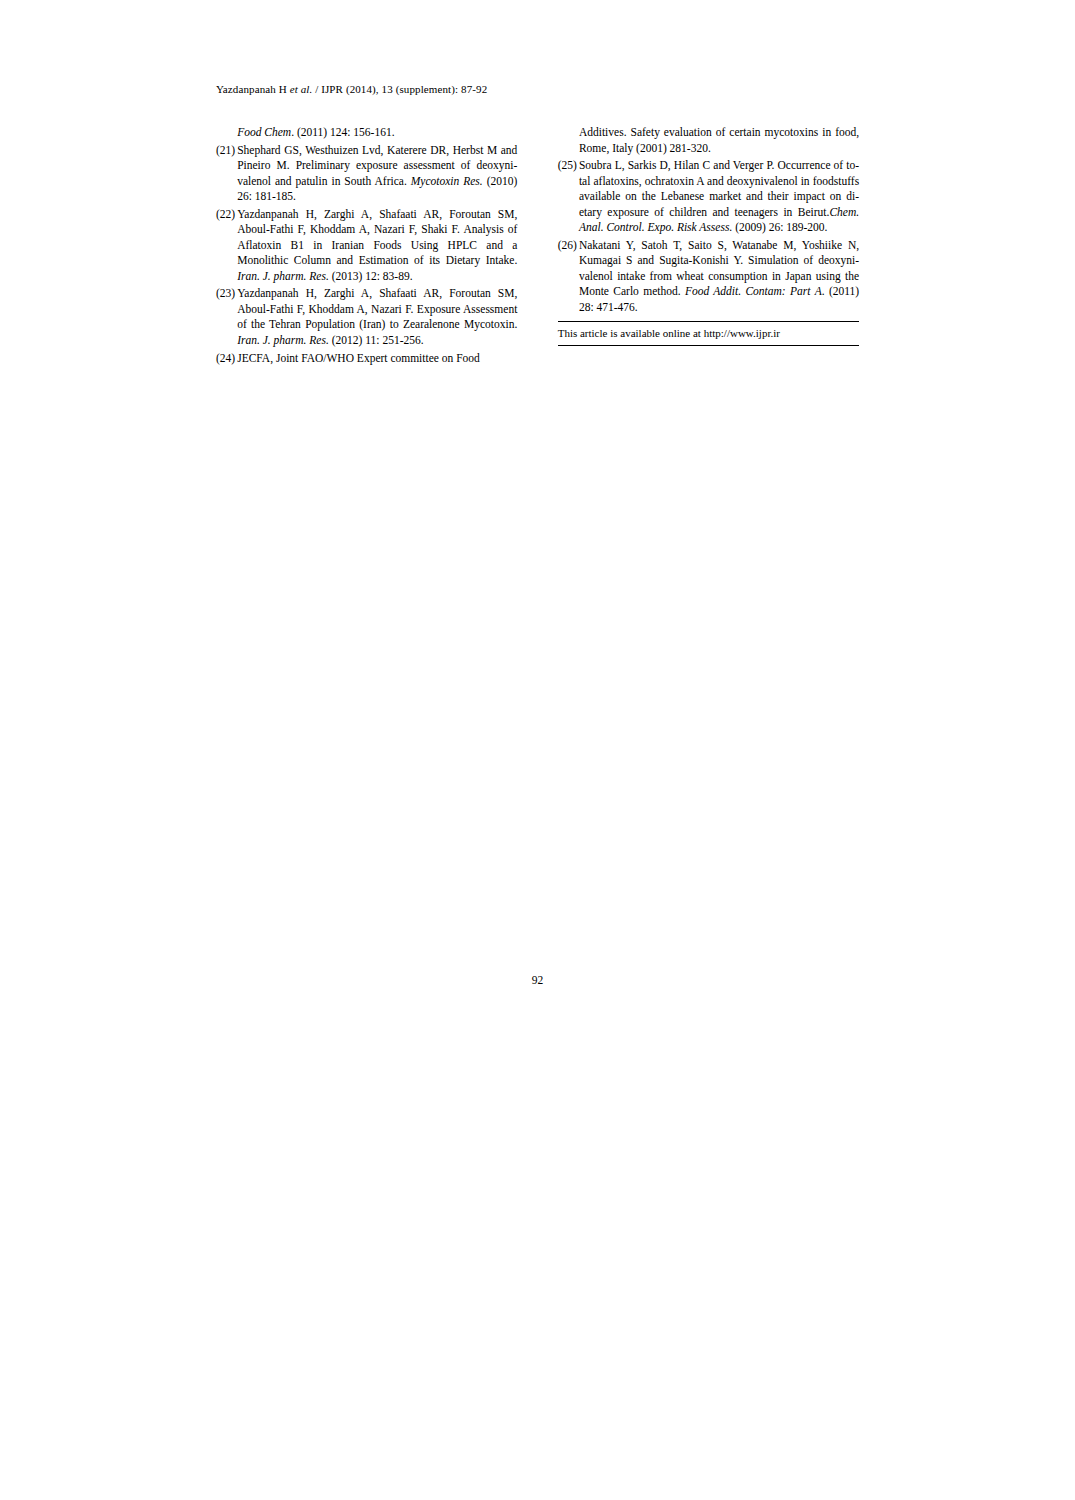Yazdanpanah H et al. / IJPR (2014), 13 (supplement): 87-92
Food Chem. (2011) 124: 156-161.
(21) Shephard GS, Westhuizen Lvd, Katerere DR, Herbst M and Pineiro M. Preliminary exposure assessment of deoxynivalenol and patulin in South Africa. Mycotoxin Res. (2010) 26: 181-185.
(22) Yazdanpanah H, Zarghi A, Shafaati AR, Foroutan SM, Aboul-Fathi F, Khoddam A, Nazari F, Shaki F. Analysis of Aflatoxin B1 in Iranian Foods Using HPLC and a Monolithic Column and Estimation of its Dietary Intake. Iran. J. pharm. Res. (2013) 12: 83-89.
(23) Yazdanpanah H, Zarghi A, Shafaati AR, Foroutan SM, Aboul-Fathi F, Khoddam A, Nazari F. Exposure Assessment of the Tehran Population (Iran) to Zearalenone Mycotoxin. Iran. J. pharm. Res. (2012) 11: 251-256.
(24) JECFA, Joint FAO/WHO Expert committee on Food
Additives. Safety evaluation of certain mycotoxins in food, Rome, Italy (2001) 281-320.
(25) Soubra L, Sarkis D, Hilan C and Verger P. Occurrence of total aflatoxins, ochratoxin A and deoxynivalenol in foodstuffs available on the Lebanese market and their impact on dietary exposure of children and teenagers in Beirut.Chem. Anal. Control. Expo. Risk Assess. (2009) 26: 189-200.
(26) Nakatani Y, Satoh T, Saito S, Watanabe M, Yoshiike N, Kumagai S and Sugita-Konishi Y. Simulation of deoxynivalenol intake from wheat consumption in Japan using the Monte Carlo method. Food Addit. Contam: Part A. (2011) 28: 471-476.
This article is available online at http://www.ijpr.ir
92